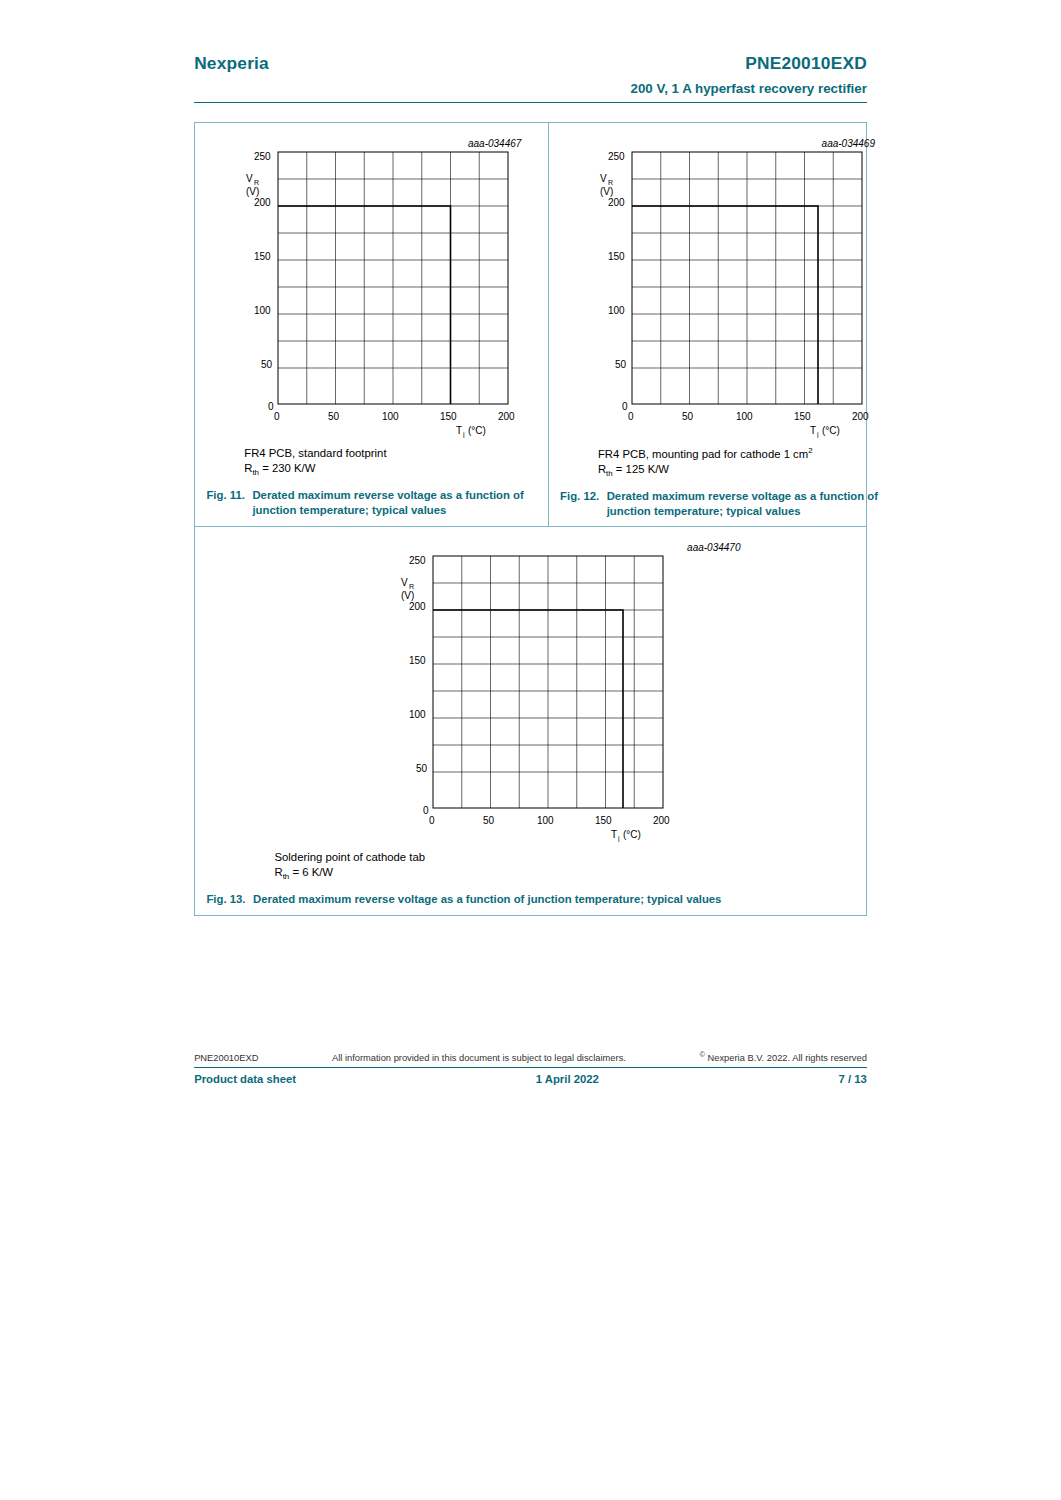Nexperia
PNE20010EXD
200 V, 1 A hyperfast recovery rectifier
aaa-034467
250 V R (V) 200 150 100 50 0 0 50 100 150 200 T j (°C)
FR4 PCB, standard footprint
Rth = 230 K/W
Fig. 11. Derated maximum reverse voltage as a function of junction temperature; typical values
aaa-034469
250 V R (V) 200 150 100 50 0 0 50 100 150 200 T j (°C)
FR4 PCB, mounting pad for cathode 1 cm2
Rth = 125 K/W
Fig. 12. Derated maximum reverse voltage as a function of junction temperature; typical values
aaa-034470
250 V R (V) 200 150 100 50 0 0 50 100 150 200 T j (°C)
Soldering point of cathode tab
Rth = 6 K/W
Fig. 13. Derated maximum reverse voltage as a function of junction temperature; typical values
PNE20010EXD
All information provided in this document is subject to legal disclaimers.
© Nexperia B.V. 2022. All rights reserved
Product data sheet
1 April 2022
7 / 13